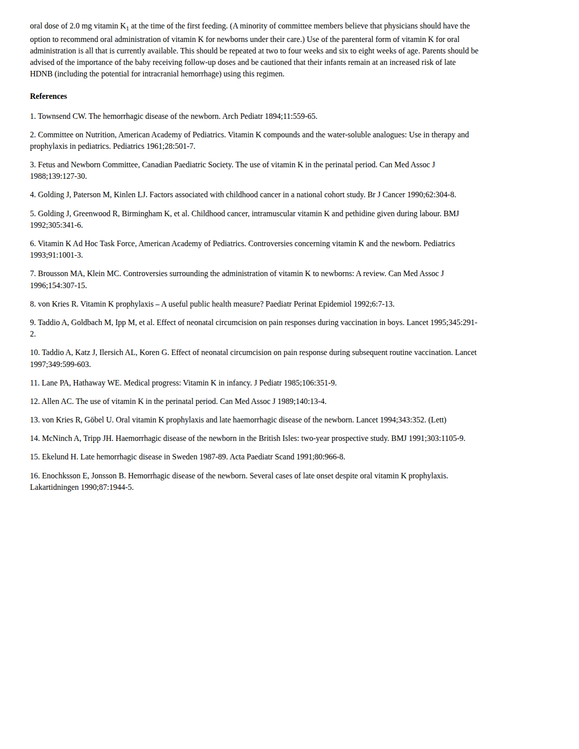oral dose of 2.0 mg vitamin K1 at the time of the first feeding. (A minority of committee members believe that physicians should have the option to recommend oral administration of vitamin K for newborns under their care.) Use of the parenteral form of vitamin K for oral administration is all that is currently available. This should be repeated at two to four weeks and six to eight weeks of age. Parents should be advised of the importance of the baby receiving follow-up doses and be cautioned that their infants remain at an increased risk of late HDNB (including the potential for intracranial hemorrhage) using this regimen.
References
1. Townsend CW. The hemorrhagic disease of the newborn. Arch Pediatr 1894;11:559-65.
2. Committee on Nutrition, American Academy of Pediatrics. Vitamin K compounds and the water-soluble analogues: Use in therapy and prophylaxis in pediatrics. Pediatrics 1961;28:501-7.
3. Fetus and Newborn Committee, Canadian Paediatric Society. The use of vitamin K in the perinatal period. Can Med Assoc J 1988;139:127-30.
4. Golding J, Paterson M, Kinlen LJ. Factors associated with childhood cancer in a national cohort study. Br J Cancer 1990;62:304-8.
5. Golding J, Greenwood R, Birmingham K, et al. Childhood cancer, intramuscular vitamin K and pethidine given during labour. BMJ 1992;305:341-6.
6. Vitamin K Ad Hoc Task Force, American Academy of Pediatrics. Controversies concerning vitamin K and the newborn. Pediatrics 1993;91:1001-3.
7. Brousson MA, Klein MC. Controversies surrounding the administration of vitamin K to newborns: A review. Can Med Assoc J 1996;154:307-15.
8. von Kries R. Vitamin K prophylaxis – A useful public health measure? Paediatr Perinat Epidemiol 1992;6:7-13.
9. Taddio A, Goldbach M, Ipp M, et al. Effect of neonatal circumcision on pain responses during vaccination in boys. Lancet 1995;345:291-2.
10. Taddio A, Katz J, Ilersich AL, Koren G. Effect of neonatal circumcision on pain response during subsequent routine vaccination. Lancet 1997;349:599-603.
11. Lane PA, Hathaway WE. Medical progress: Vitamin K in infancy. J Pediatr 1985;106:351-9.
12. Allen AC. The use of vitamin K in the perinatal period. Can Med Assoc J 1989;140:13-4.
13. von Kries R, Göbel U. Oral vitamin K prophylaxis and late haemorrhagic disease of the newborn. Lancet 1994;343:352. (Lett)
14. McNinch A, Tripp JH. Haemorrhagic disease of the newborn in the British Isles: two-year prospective study. BMJ 1991;303:1105-9.
15. Ekelund H. Late hemorrhagic disease in Sweden 1987-89. Acta Paediatr Scand 1991;80:966-8.
16. Enochksson E, Jonsson B. Hemorrhagic disease of the newborn. Several cases of late onset despite oral vitamin K prophylaxis. Lakartidningen 1990;87:1944-5.